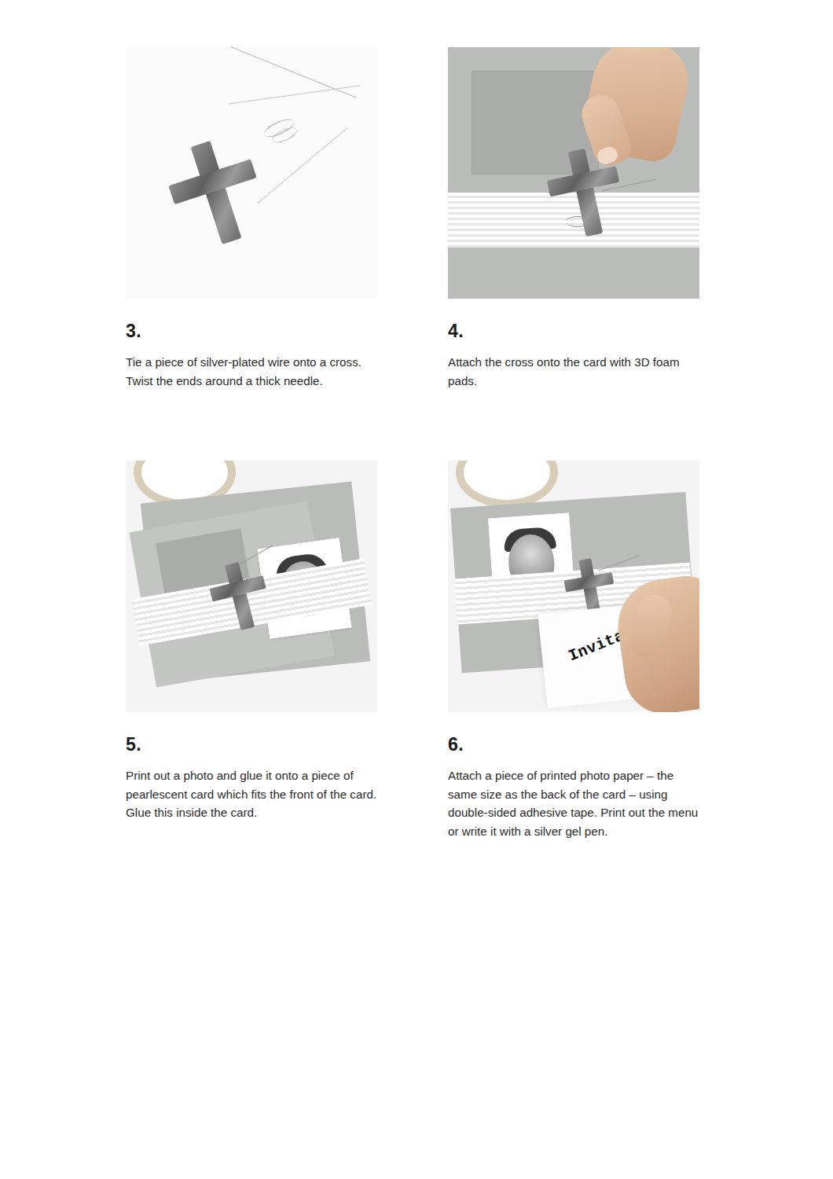3.
Tie a piece of silver-plated wire onto a cross. Twist the ends around a thick needle.
4.
Attach the cross onto the card with 3D foam pads.
5.
Print out a photo and glue it onto a piece of pearlescent card which fits the front of the card. Glue this inside the card.
Invitation
6.
Attach a piece of printed photo paper – the same size as the back of the card – using double-sided adhesive tape. Print out the menu or write it with a silver gel pen.